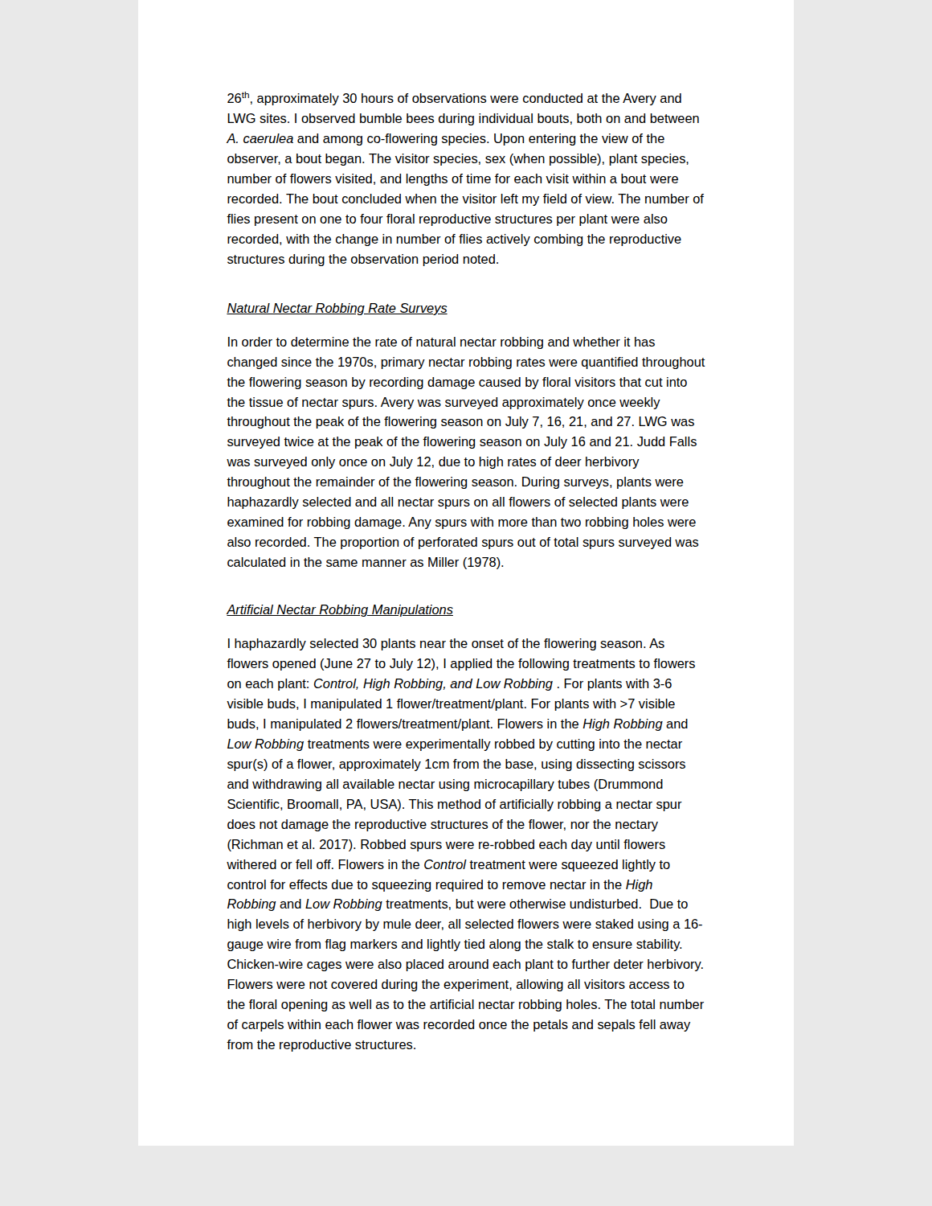26th, approximately 30 hours of observations were conducted at the Avery and LWG sites. I observed bumble bees during individual bouts, both on and between A. caerulea and among co-flowering species. Upon entering the view of the observer, a bout began. The visitor species, sex (when possible), plant species, number of flowers visited, and lengths of time for each visit within a bout were recorded. The bout concluded when the visitor left my field of view. The number of flies present on one to four floral reproductive structures per plant were also recorded, with the change in number of flies actively combing the reproductive structures during the observation period noted.
Natural Nectar Robbing Rate Surveys
In order to determine the rate of natural nectar robbing and whether it has changed since the 1970s, primary nectar robbing rates were quantified throughout the flowering season by recording damage caused by floral visitors that cut into the tissue of nectar spurs. Avery was surveyed approximately once weekly throughout the peak of the flowering season on July 7, 16, 21, and 27. LWG was surveyed twice at the peak of the flowering season on July 16 and 21. Judd Falls was surveyed only once on July 12, due to high rates of deer herbivory throughout the remainder of the flowering season. During surveys, plants were haphazardly selected and all nectar spurs on all flowers of selected plants were examined for robbing damage. Any spurs with more than two robbing holes were also recorded. The proportion of perforated spurs out of total spurs surveyed was calculated in the same manner as Miller (1978).
Artificial Nectar Robbing Manipulations
I haphazardly selected 30 plants near the onset of the flowering season. As flowers opened (June 27 to July 12), I applied the following treatments to flowers on each plant: Control, High Robbing, and Low Robbing . For plants with 3-6 visible buds, I manipulated 1 flower/treatment/plant. For plants with >7 visible buds, I manipulated 2 flowers/treatment/plant. Flowers in the High Robbing and Low Robbing treatments were experimentally robbed by cutting into the nectar spur(s) of a flower, approximately 1cm from the base, using dissecting scissors and withdrawing all available nectar using microcapillary tubes (Drummond Scientific, Broomall, PA, USA). This method of artificially robbing a nectar spur does not damage the reproductive structures of the flower, nor the nectary (Richman et al. 2017). Robbed spurs were re-robbed each day until flowers withered or fell off. Flowers in the Control treatment were squeezed lightly to control for effects due to squeezing required to remove nectar in the High Robbing and Low Robbing treatments, but were otherwise undisturbed. Due to high levels of herbivory by mule deer, all selected flowers were staked using a 16-gauge wire from flag markers and lightly tied along the stalk to ensure stability. Chicken-wire cages were also placed around each plant to further deter herbivory. Flowers were not covered during the experiment, allowing all visitors access to the floral opening as well as to the artificial nectar robbing holes. The total number of carpels within each flower was recorded once the petals and sepals fell away from the reproductive structures.